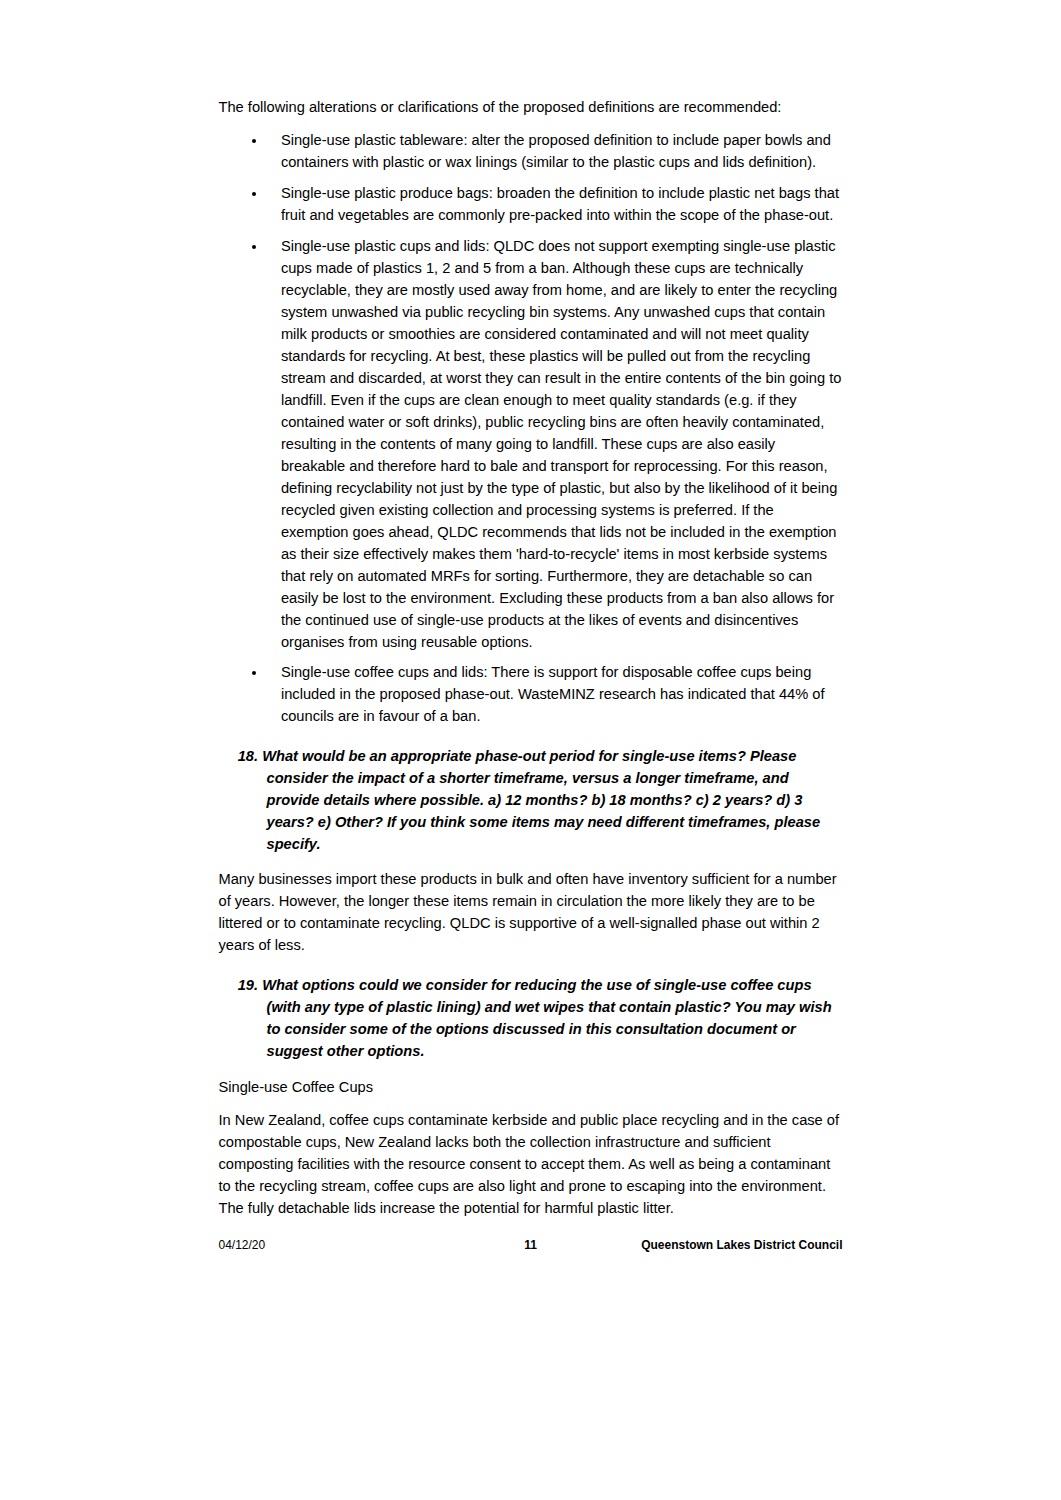The following alterations or clarifications of the proposed definitions are recommended:
Single-use plastic tableware: alter the proposed definition to include paper bowls and containers with plastic or wax linings (similar to the plastic cups and lids definition).
Single-use plastic produce bags: broaden the definition to include plastic net bags that fruit and vegetables are commonly pre-packed into within the scope of the phase-out.
Single-use plastic cups and lids: QLDC does not support exempting single-use plastic cups made of plastics 1, 2 and 5 from a ban. Although these cups are technically recyclable, they are mostly used away from home, and are likely to enter the recycling system unwashed via public recycling bin systems. Any unwashed cups that contain milk products or smoothies are considered contaminated and will not meet quality standards for recycling. At best, these plastics will be pulled out from the recycling stream and discarded, at worst they can result in the entire contents of the bin going to landfill. Even if the cups are clean enough to meet quality standards (e.g. if they contained water or soft drinks), public recycling bins are often heavily contaminated, resulting in the contents of many going to landfill. These cups are also easily breakable and therefore hard to bale and transport for reprocessing. For this reason, defining recyclability not just by the type of plastic, but also by the likelihood of it being recycled given existing collection and processing systems is preferred. If the exemption goes ahead, QLDC recommends that lids not be included in the exemption as their size effectively makes them 'hard-to-recycle' items in most kerbside systems that rely on automated MRFs for sorting. Furthermore, they are detachable so can easily be lost to the environment. Excluding these products from a ban also allows for the continued use of single-use products at the likes of events and disincentives organises from using reusable options.
Single-use coffee cups and lids: There is support for disposable coffee cups being included in the proposed phase-out. WasteMINZ research has indicated that 44% of councils are in favour of a ban.
18. What would be an appropriate phase-out period for single-use items? Please consider the impact of a shorter timeframe, versus a longer timeframe, and provide details where possible. a) 12 months? b) 18 months? c) 2 years? d) 3 years? e) Other? If you think some items may need different timeframes, please specify.
Many businesses import these products in bulk and often have inventory sufficient for a number of years. However, the longer these items remain in circulation the more likely they are to be littered or to contaminate recycling. QLDC is supportive of a well-signalled phase out within 2 years of less.
19. What options could we consider for reducing the use of single-use coffee cups (with any type of plastic lining) and wet wipes that contain plastic? You may wish to consider some of the options discussed in this consultation document or suggest other options.
Single-use Coffee Cups
In New Zealand, coffee cups contaminate kerbside and public place recycling and in the case of compostable cups, New Zealand lacks both the collection infrastructure and sufficient composting facilities with the resource consent to accept them. As well as being a contaminant to the recycling stream, coffee cups are also light and prone to escaping into the environment. The fully detachable lids increase the potential for harmful plastic litter.
04/12/20 11 Queenstown Lakes District Council